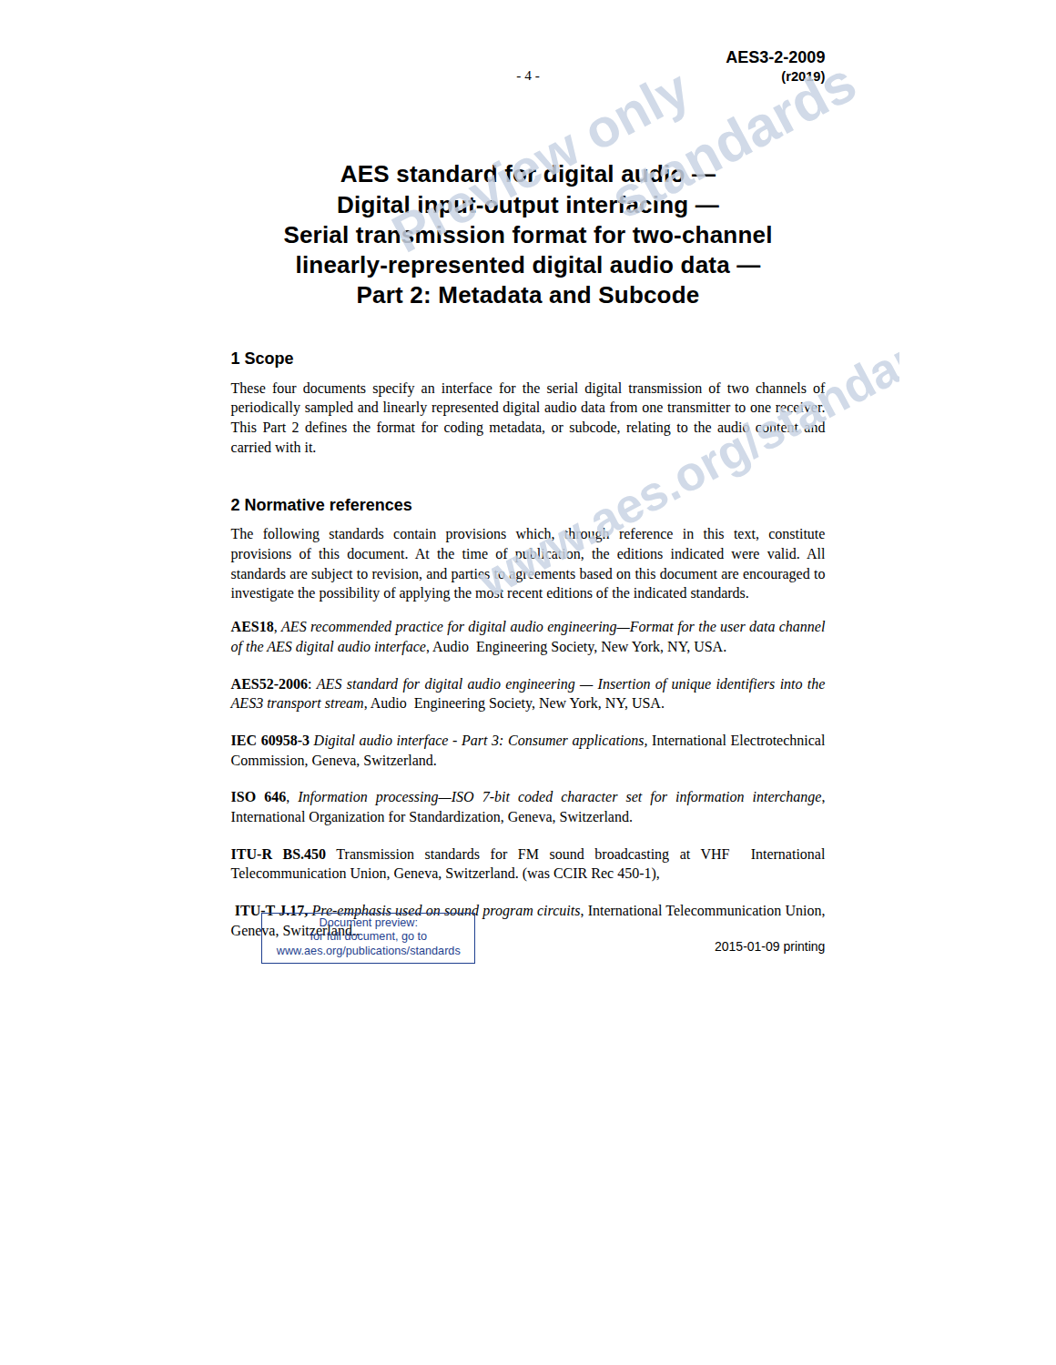AES3-2-2009
(r2019)
- 4 -
Preview only
standards
www.aes.org/standards
AES standard for digital audio —
Digital input-output interfacing —
Serial transmission format for two-channel
linearly-represented digital audio data —
Part 2: Metadata and Subcode
1 Scope
These four documents specify an interface for the serial digital transmission of two channels of periodically sampled and linearly represented digital audio data from one transmitter to one receiver. This Part 2 defines the format for coding metadata, or subcode, relating to the audio content and carried with it.
2 Normative references
The following standards contain provisions which, through reference in this text, constitute provisions of this document. At the time of publication, the editions indicated were valid. All standards are subject to revision, and parties to agreements based on this document are encouraged to investigate the possibility of applying the most recent editions of the indicated standards.
AES18, AES recommended practice for digital audio engineering—Format for the user data channel of the AES digital audio interface, Audio Engineering Society, New York, NY, USA.
AES52-2006: AES standard for digital audio engineering — Insertion of unique identifiers into the AES3 transport stream, Audio Engineering Society, New York, NY, USA.
IEC 60958-3 Digital audio interface - Part 3: Consumer applications, International Electrotechnical Commission, Geneva, Switzerland.
ISO 646, Information processing—ISO 7-bit coded character set for information interchange, International Organization for Standardization, Geneva, Switzerland.
ITU-R BS.450 Transmission standards for FM sound broadcasting at VHF International Telecommunication Union, Geneva, Switzerland. (was CCIR Rec 450-1),
ITU-T J.17, Pre-emphasis used on sound program circuits, International Telecommunication Union, Geneva, Switzerland..
Document preview:
for full document, go to
www.aes.org/publications/standards
2015-01-09 printing